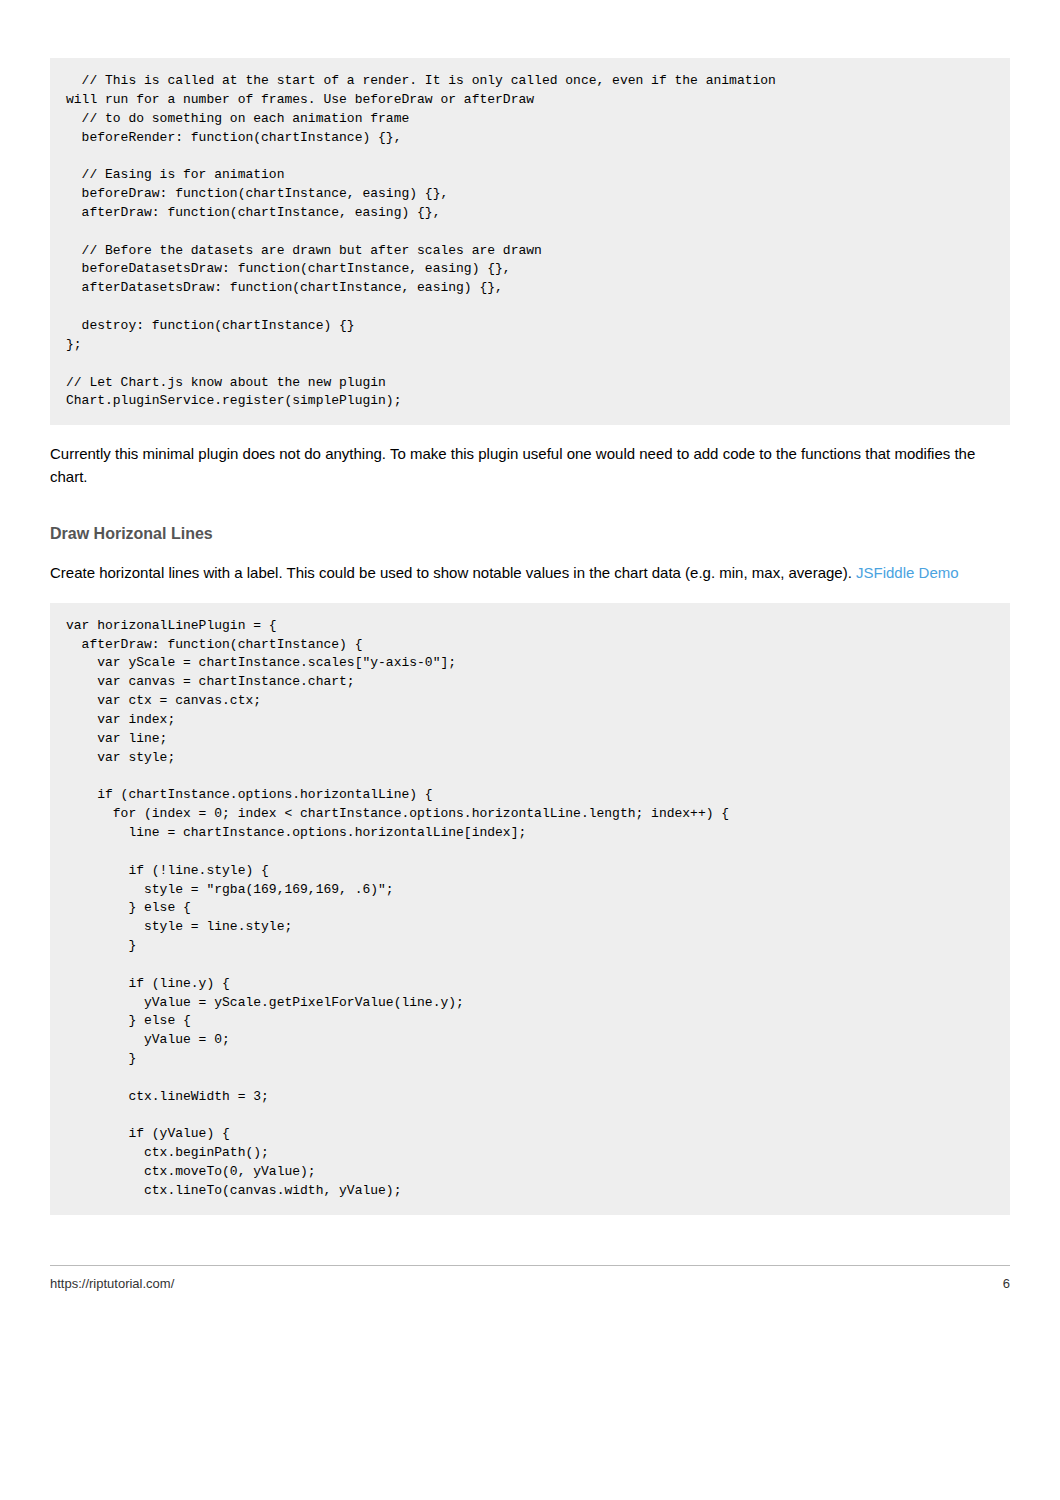// This is called at the start of a render. It is only called once, even if the animation
will run for a number of frames. Use beforeDraw or afterDraw
  // to do something on each animation frame
  beforeRender: function(chartInstance) {},

  // Easing is for animation
  beforeDraw: function(chartInstance, easing) {},
  afterDraw: function(chartInstance, easing) {},

  // Before the datasets are drawn but after scales are drawn
  beforeDatasetsDraw: function(chartInstance, easing) {},
  afterDatasetsDraw: function(chartInstance, easing) {},

  destroy: function(chartInstance) {}
};

// Let Chart.js know about the new plugin
Chart.pluginService.register(simplePlugin);
Currently this minimal plugin does not do anything. To make this plugin useful one would need to add code to the functions that modifies the chart.
Draw Horizonal Lines
Create horizontal lines with a label. This could be used to show notable values in the chart data (e.g. min, max, average). JSFiddle Demo
var horizonalLinePlugin = {
  afterDraw: function(chartInstance) {
    var yScale = chartInstance.scales["y-axis-0"];
    var canvas = chartInstance.chart;
    var ctx = canvas.ctx;
    var index;
    var line;
    var style;

    if (chartInstance.options.horizontalLine) {
      for (index = 0; index < chartInstance.options.horizontalLine.length; index++) {
        line = chartInstance.options.horizontalLine[index];

        if (!line.style) {
          style = "rgba(169,169,169, .6)";
        } else {
          style = line.style;
        }

        if (line.y) {
          yValue = yScale.getPixelForValue(line.y);
        } else {
          yValue = 0;
        }

        ctx.lineWidth = 3;

        if (yValue) {
          ctx.beginPath();
          ctx.moveTo(0, yValue);
          ctx.lineTo(canvas.width, yValue);
https://riptutorial.com/ 6